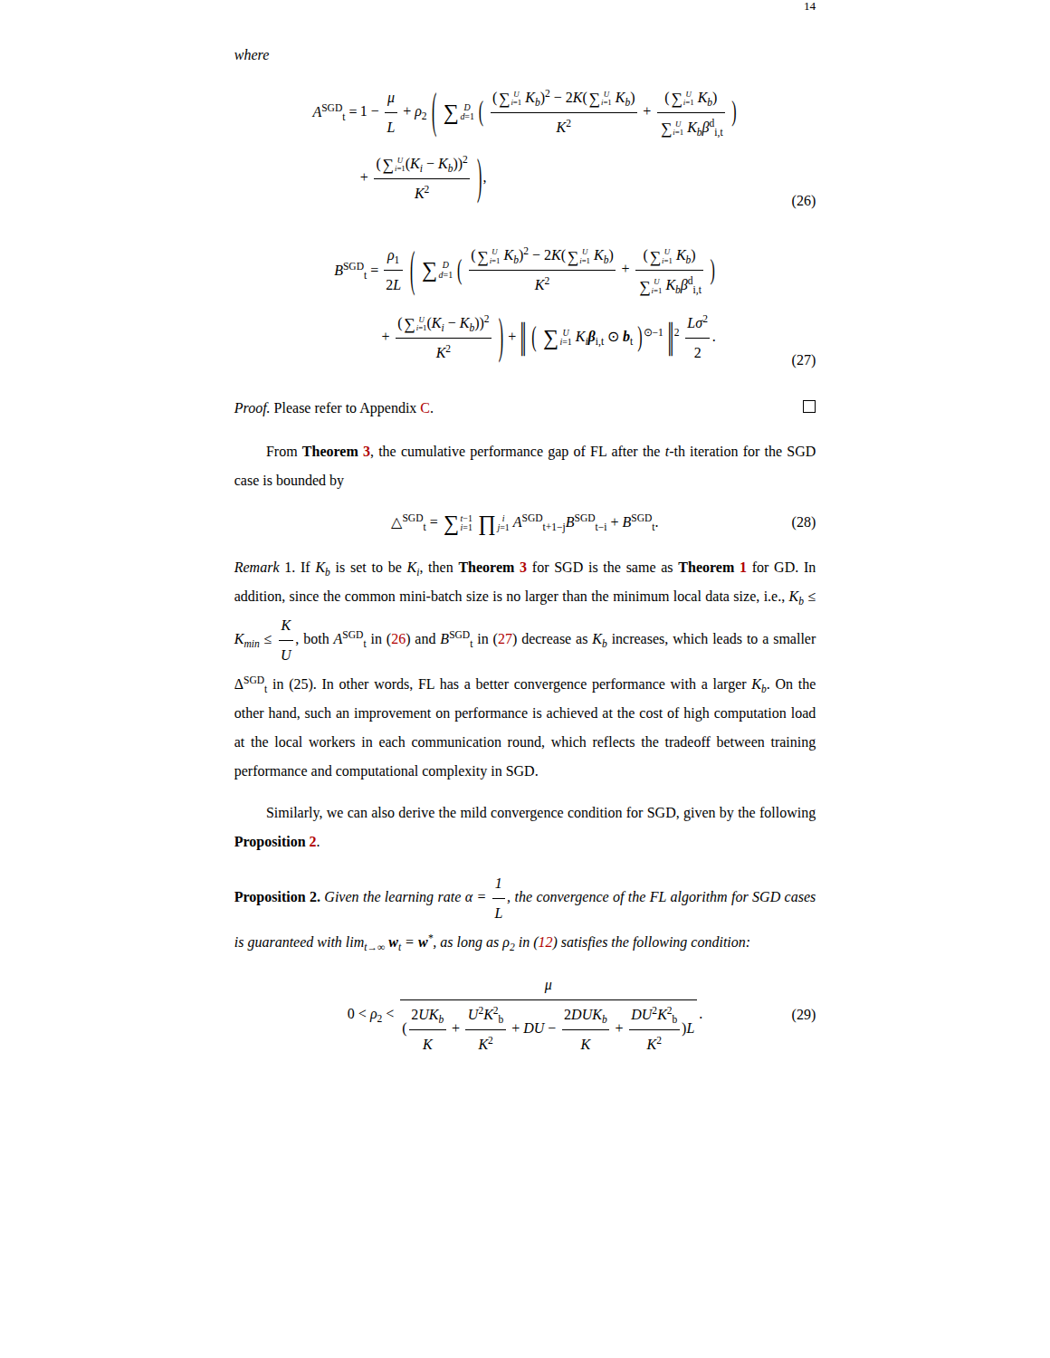14
where
(26)
| A SGD t = | 1 − μ L + ρ 2 ( ∑ D d =1 ( ( ∑ U i =1 K b ) 2 − 2 K ( ∑ U i =1 K b ) K 2 + ( ∑ U i =1 K b ) ∑ U i =1 K b β d i,t ) |
| | + ( ∑ U i =1 ( K i − K b )) 2 K 2 ) , |
(27)
| B SGD t = | ρ 1 2 L ( ∑ D d =1 ( ( ∑ U i =1 K b ) 2 − 2 K ( ∑ U i =1 K b ) K 2 + ( ∑ U i =1 K b ) ∑ U i =1 K b β d i,t ) |
| | + ( ∑ U i =1 ( K i − K b )) 2 K 2 ) + ∥ ( ∑ U i =1 K i β i,t ⊙ b t ) ⊙−1 ∥ 2 Lσ 2 2 . |
Proof. Please refer to Appendix C.
From Theorem 3, the cumulative performance gap of FL after the t-th iteration for the SGD case is bounded by
(28) △SGDt = ∑t−1 i=1 ∏ij=1 ASGDt+1−jBSGDt−i + BSGDt.
Remark 1. If Kb is set to be Ki, then Theorem 3 for SGD is the same as Theorem 1 for GD. In addition, since the common mini-batch size is no larger than the minimum local data size, i.e., Kb ≤ Kmin ≤ KU, both ASGDt in (26) and BSGDt in (27) decrease as Kb increases, which leads to a smaller ΔSGDt in (25). In other words, FL has a better convergence performance with a larger Kb. On the other hand, such an improvement on performance is achieved at the cost of high computation load at the local workers in each communication round, which reflects the tradeoff between training performance and computational complexity in SGD.
Similarly, we can also derive the mild convergence condition for SGD, given by the following Proposition 2.
Proposition 2. Given the learning rate α = 1 L, the convergence of the FL algorithm for SGD cases is guaranteed with limt→∞ wt = w*, as long as ρ2 in (12) satisfies the following condition:
(29) 0 < ρ2 < μ (2UKb K + U2K2b K2 + DU − 2DUKb K + DU2K2b K2)L .